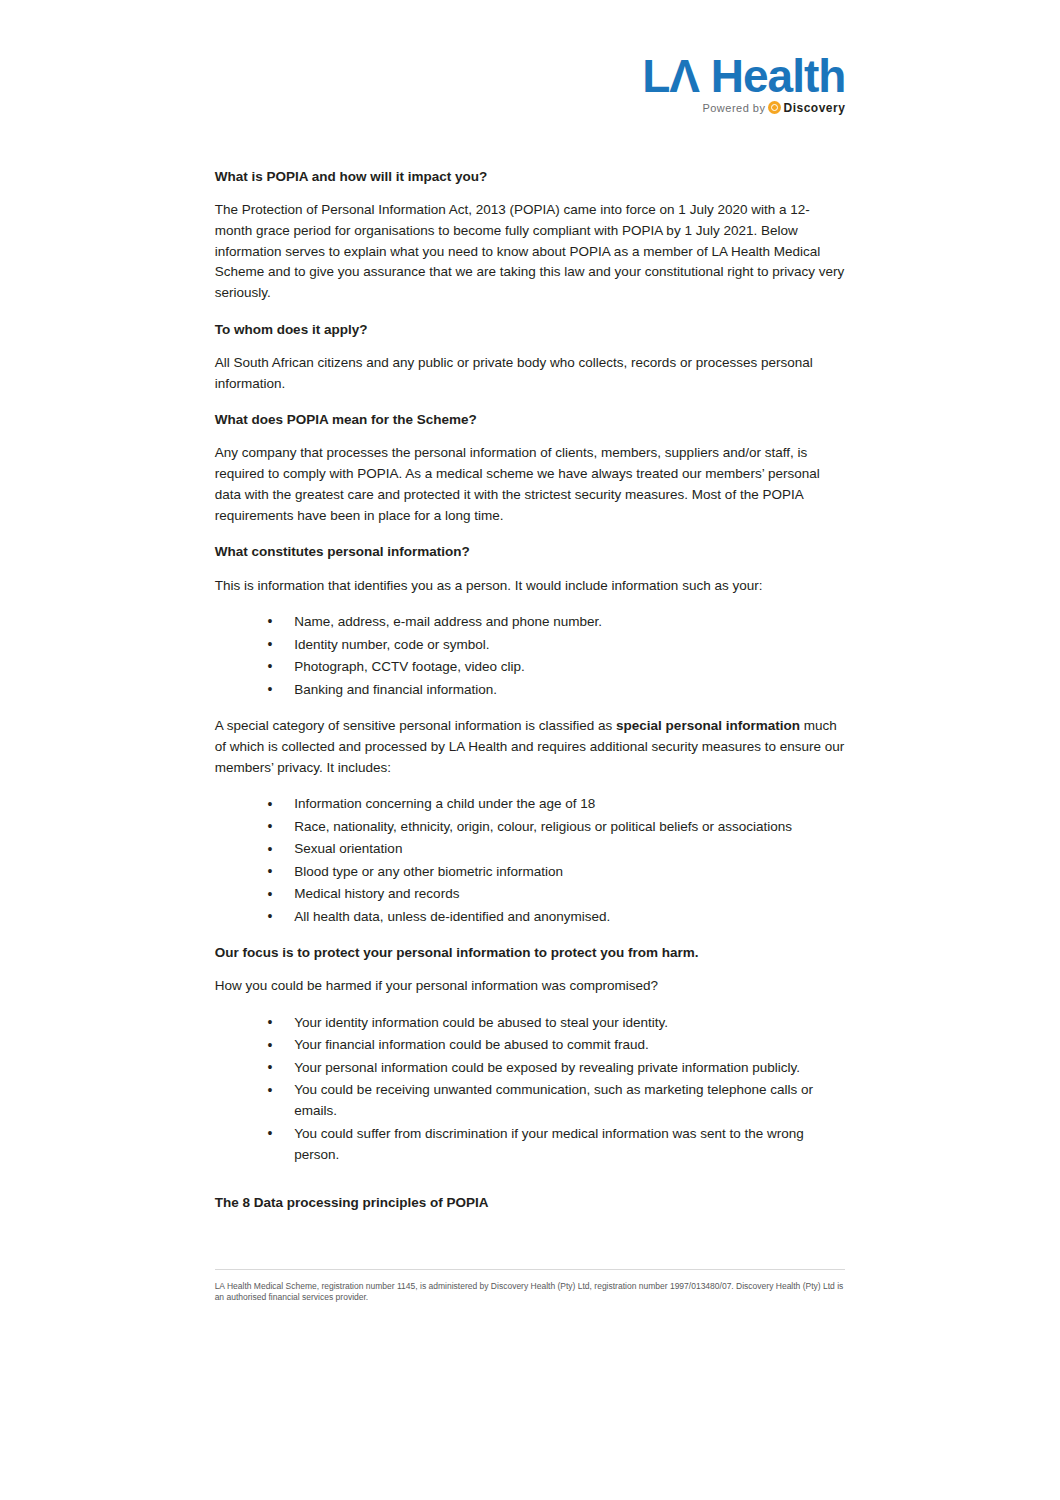LΛ Health
Powered by Discovery
What is POPIA and how will it impact you?
The Protection of Personal Information Act, 2013 (POPIA) came into force on 1 July 2020 with a 12-month grace period for organisations to become fully compliant with POPIA by 1 July 2021. Below information serves to explain what you need to know about POPIA as a member of LA Health Medical Scheme and to give you assurance that we are taking this law and your constitutional right to privacy very seriously.
To whom does it apply?
All South African citizens and any public or private body who collects, records or processes personal information.
What does POPIA mean for the Scheme?
Any company that processes the personal information of clients, members, suppliers and/or staff, is required to comply with POPIA. As a medical scheme we have always treated our members’ personal data with the greatest care and protected it with the strictest security measures. Most of the POPIA requirements have been in place for a long time.
What constitutes personal information?
This is information that identifies you as a person. It would include information such as your:
Name, address, e-mail address and phone number.
Identity number, code or symbol.
Photograph, CCTV footage, video clip.
Banking and financial information.
A special category of sensitive personal information is classified as special personal information much of which is collected and processed by LA Health and requires additional security measures to ensure our members’ privacy. It includes:
Information concerning a child under the age of 18
Race, nationality, ethnicity, origin, colour, religious or political beliefs or associations
Sexual orientation
Blood type or any other biometric information
Medical history and records
All health data, unless de-identified and anonymised.
Our focus is to protect your personal information to protect you from harm.
How you could be harmed if your personal information was compromised?
Your identity information could be abused to steal your identity.
Your financial information could be abused to commit fraud.
Your personal information could be exposed by revealing private information publicly.
You could be receiving unwanted communication, such as marketing telephone calls or emails.
You could suffer from discrimination if your medical information was sent to the wrong person.
The 8 Data processing principles of POPIA
LA Health Medical Scheme, registration number 1145, is administered by Discovery Health (Pty) Ltd, registration number 1997/013480/07. Discovery Health (Pty) Ltd is an authorised financial services provider.